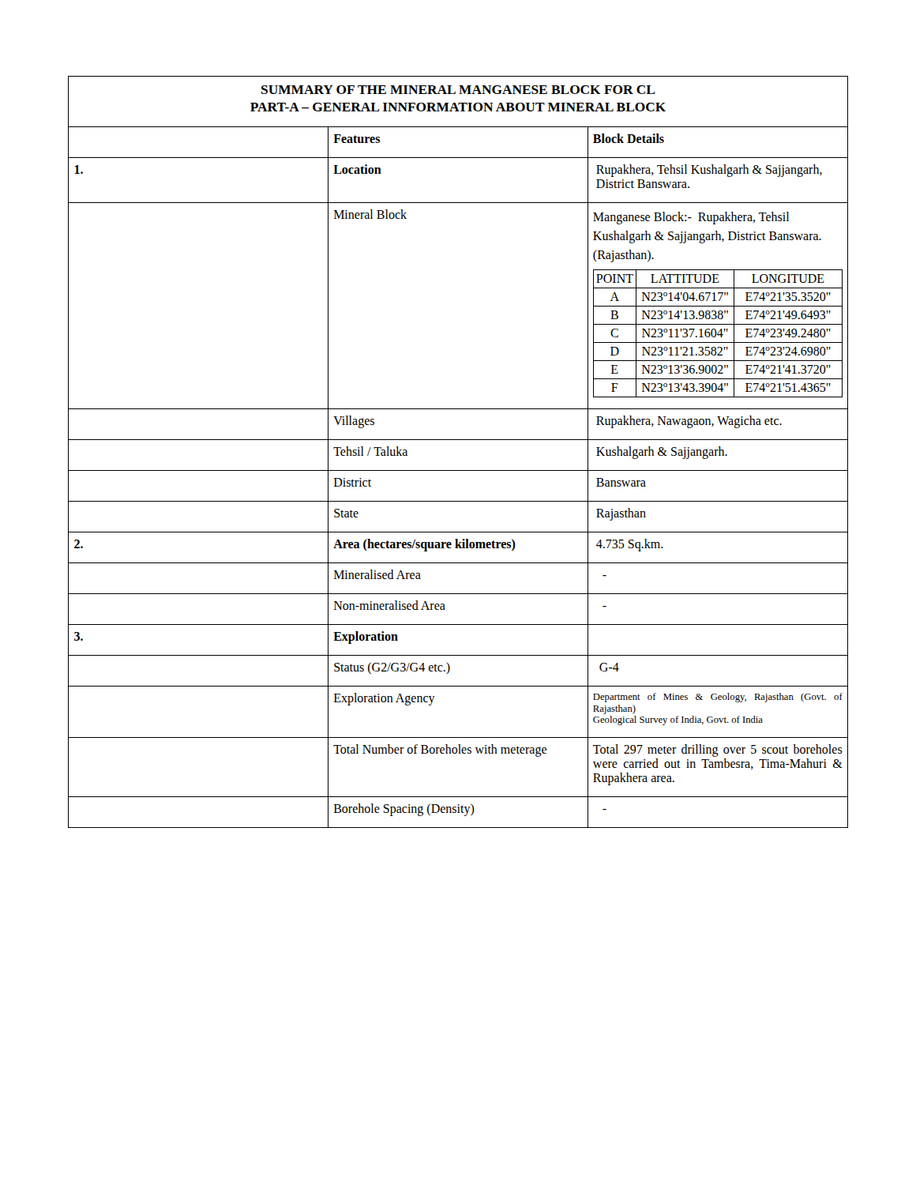| SUMMARY OF THE MINERAL MANGANESE BLOCK FOR CL PART-A – GENERAL INNFORMATION ABOUT MINERAL BLOCK |
| | Features | Block Details |
| 1. | Location | Rupakhera, Tehsil Kushalgarh & Sajjangarh, District Banswara. |
| | Mineral Block | Manganese Block:- Rupakhera, Tehsil Kushalgarh & Sajjangarh, District Banswara. (Rajasthan). / POINT / LATTITUDE / LONGITUDE / / --- / --- / --- / / A / N23 o 14'04.6717" / E74 o 21'35.3520" / / B / N23 o 14'13.9838" / E74 o 21'49.6493" / / C / N23 o 11'37.1604" / E74 o 23'49.2480" / / D / N23 o 11'21.3582" / E74 o 23'24.6980" / / E / N23 o 13'36.9002" / E74 o 21'41.3720" / / F / N23 o 13'43.3904" / E74 o 21'51.4365" / |
| | Villages | Rupakhera, Nawagaon, Wagicha etc. |
| | Tehsil / Taluka | Kushalgarh & Sajjangarh. |
| | District | Banswara |
| | State | Rajasthan |
| 2. | Area (hectares/square kilometres) | 4.735 Sq.km. |
| | Mineralised Area | - |
| | Non-mineralised Area | - |
| 3. | Exploration | |
| | Status (G2/G3/G4 etc.) | G-4 |
| | Exploration Agency | Department of Mines & Geology, Rajasthan (Govt. of Rajasthan) Geological Survey of India, Govt. of India |
| | Total Number of Boreholes with meterage | Total 297 meter drilling over 5 scout boreholes were carried out in Tambesra, Tima-Mahuri & Rupakhera area. |
| | Borehole Spacing (Density) | - |